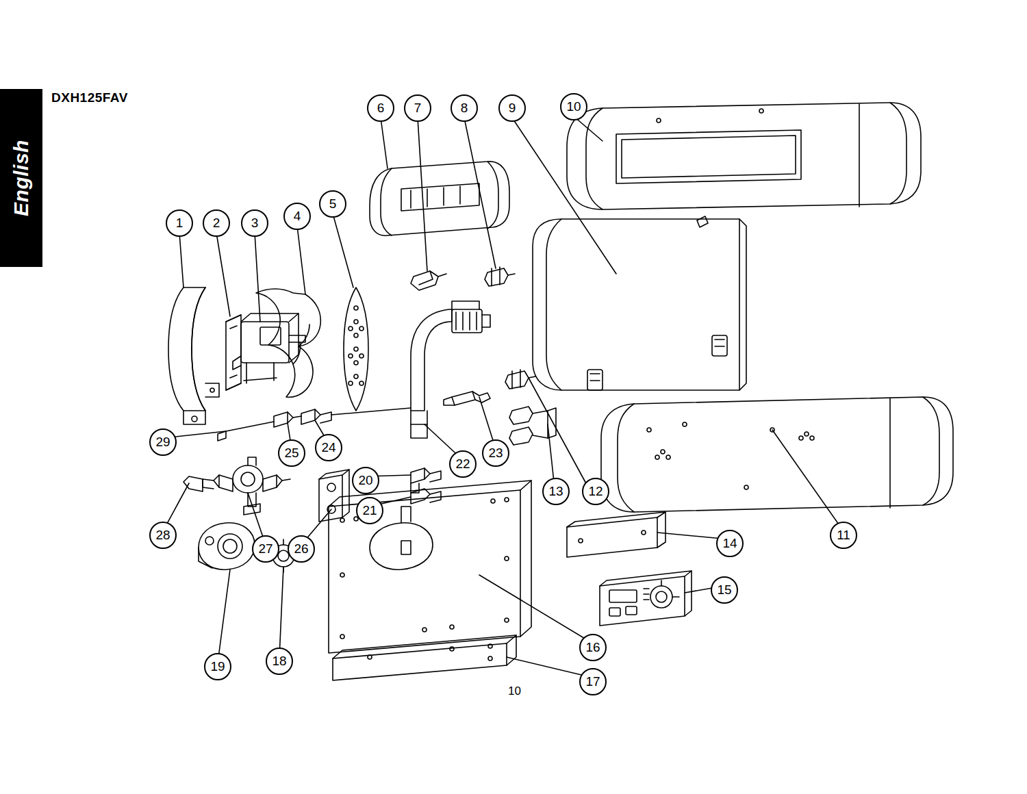English
DXH125FAV
1
2
3
4
5
6
7
8
9
10
11
12
13
14
15
16
17
18
19
20
21
22
23
24
25
26
27
28
29
10